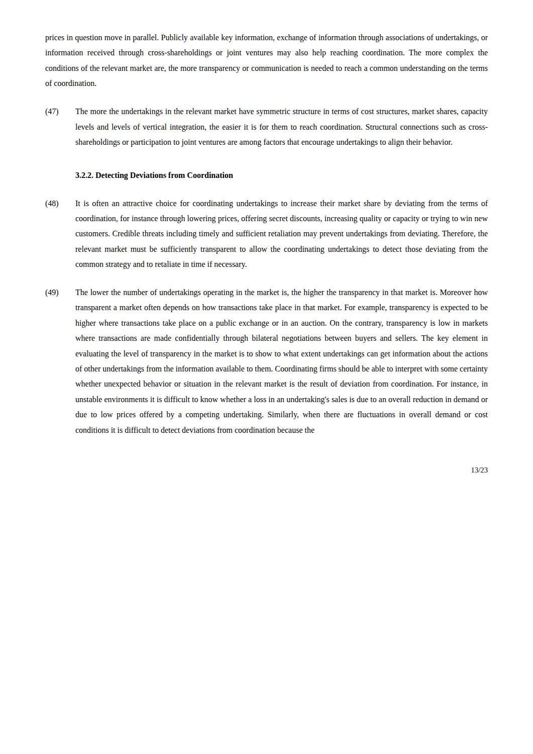prices in question move in parallel. Publicly available key information, exchange of information through associations of undertakings, or information received through cross-shareholdings or joint ventures may also help reaching coordination. The more complex the conditions of the relevant market are, the more transparency or communication is needed to reach a common understanding on the terms of coordination.
(47) The more the undertakings in the relevant market have symmetric structure in terms of cost structures, market shares, capacity levels and levels of vertical integration, the easier it is for them to reach coordination. Structural connections such as cross-shareholdings or participation to joint ventures are among factors that encourage undertakings to align their behavior.
3.2.2. Detecting Deviations from Coordination
(48) It is often an attractive choice for coordinating undertakings to increase their market share by deviating from the terms of coordination, for instance through lowering prices, offering secret discounts, increasing quality or capacity or trying to win new customers. Credible threats including timely and sufficient retaliation may prevent undertakings from deviating. Therefore, the relevant market must be sufficiently transparent to allow the coordinating undertakings to detect those deviating from the common strategy and to retaliate in time if necessary.
(49) The lower the number of undertakings operating in the market is, the higher the transparency in that market is. Moreover how transparent a market often depends on how transactions take place in that market. For example, transparency is expected to be higher where transactions take place on a public exchange or in an auction. On the contrary, transparency is low in markets where transactions are made confidentially through bilateral negotiations between buyers and sellers. The key element in evaluating the level of transparency in the market is to show to what extent undertakings can get information about the actions of other undertakings from the information available to them. Coordinating firms should be able to interpret with some certainty whether unexpected behavior or situation in the relevant market is the result of deviation from coordination. For instance, in unstable environments it is difficult to know whether a loss in an undertaking's sales is due to an overall reduction in demand or due to low prices offered by a competing undertaking. Similarly, when there are fluctuations in overall demand or cost conditions it is difficult to detect deviations from coordination because the
13/23